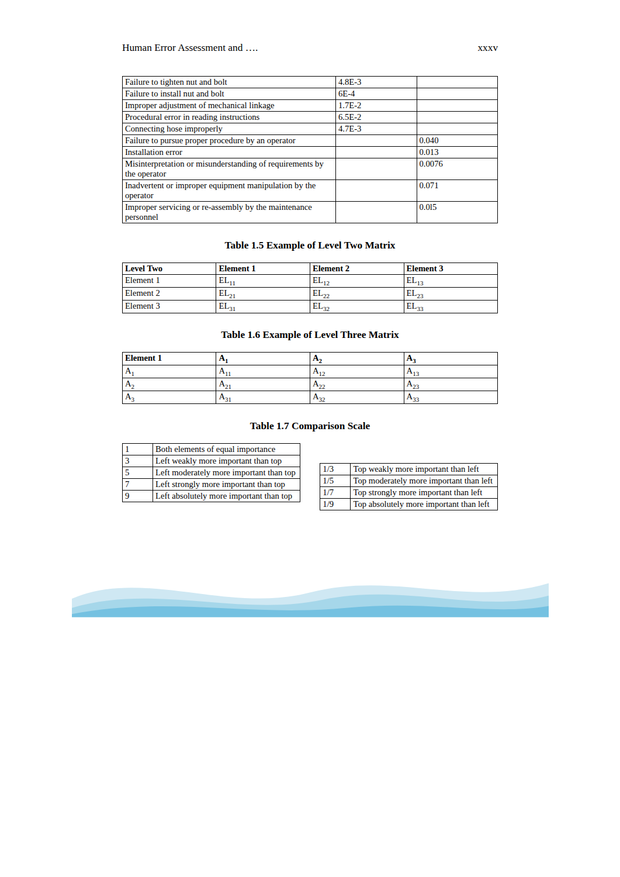Human Error Assessment and …. xxxv
| Failure to tighten nut and bolt | 4.8E-3 | |
| Failure to install nut and bolt | 6E-4 | |
| Improper adjustment of mechanical linkage | 1.7E-2 | |
| Procedural error in reading instructions | 6.5E-2 | |
| Connecting hose improperly | 4.7E-3 | |
| Failure to pursue proper procedure by an operator | | 0.040 |
| Installation error | | 0.013 |
| Misinterpretation or misunderstanding of requirements by the operator | | 0.0076 |
| Inadvertent or improper equipment manipulation by the operator | | 0.071 |
| Improper servicing or re-assembly by the maintenance personnel | | 0.0l5 |
Table 1.5 Example of Level Two Matrix
| Level Two | Element 1 | Element 2 | Element 3 |
| --- | --- | --- | --- |
| Element 1 | EL 11 | EL 12 | EL 13 |
| Element 2 | EL 21 | EL 22 | EL 23 |
| Element 3 | EL 31 | EL 32 | EL 33 |
Table 1.6 Example of Level Three Matrix
| Element 1 | A 1 | A 2 | A 3 |
| --- | --- | --- | --- |
| A 1 | A 11 | A 12 | A 13 |
| A 2 | A 21 | A 22 | A 23 |
| A 3 | A 31 | A 32 | A 33 |
Table 1.7 Comparison Scale
| 1 | Both elements of equal importance |
| 3 | Left weakly more important than top |
| 5 | Left moderately more important than top |
| 7 | Left strongly more important than top |
| 9 | Left absolutely more important than top |
| 1/3 | Top weakly more important than left |
| 1/5 | Top moderately more important than left |
| 1/7 | Top strongly more important than left |
| 1/9 | Top absolutely more important than left |